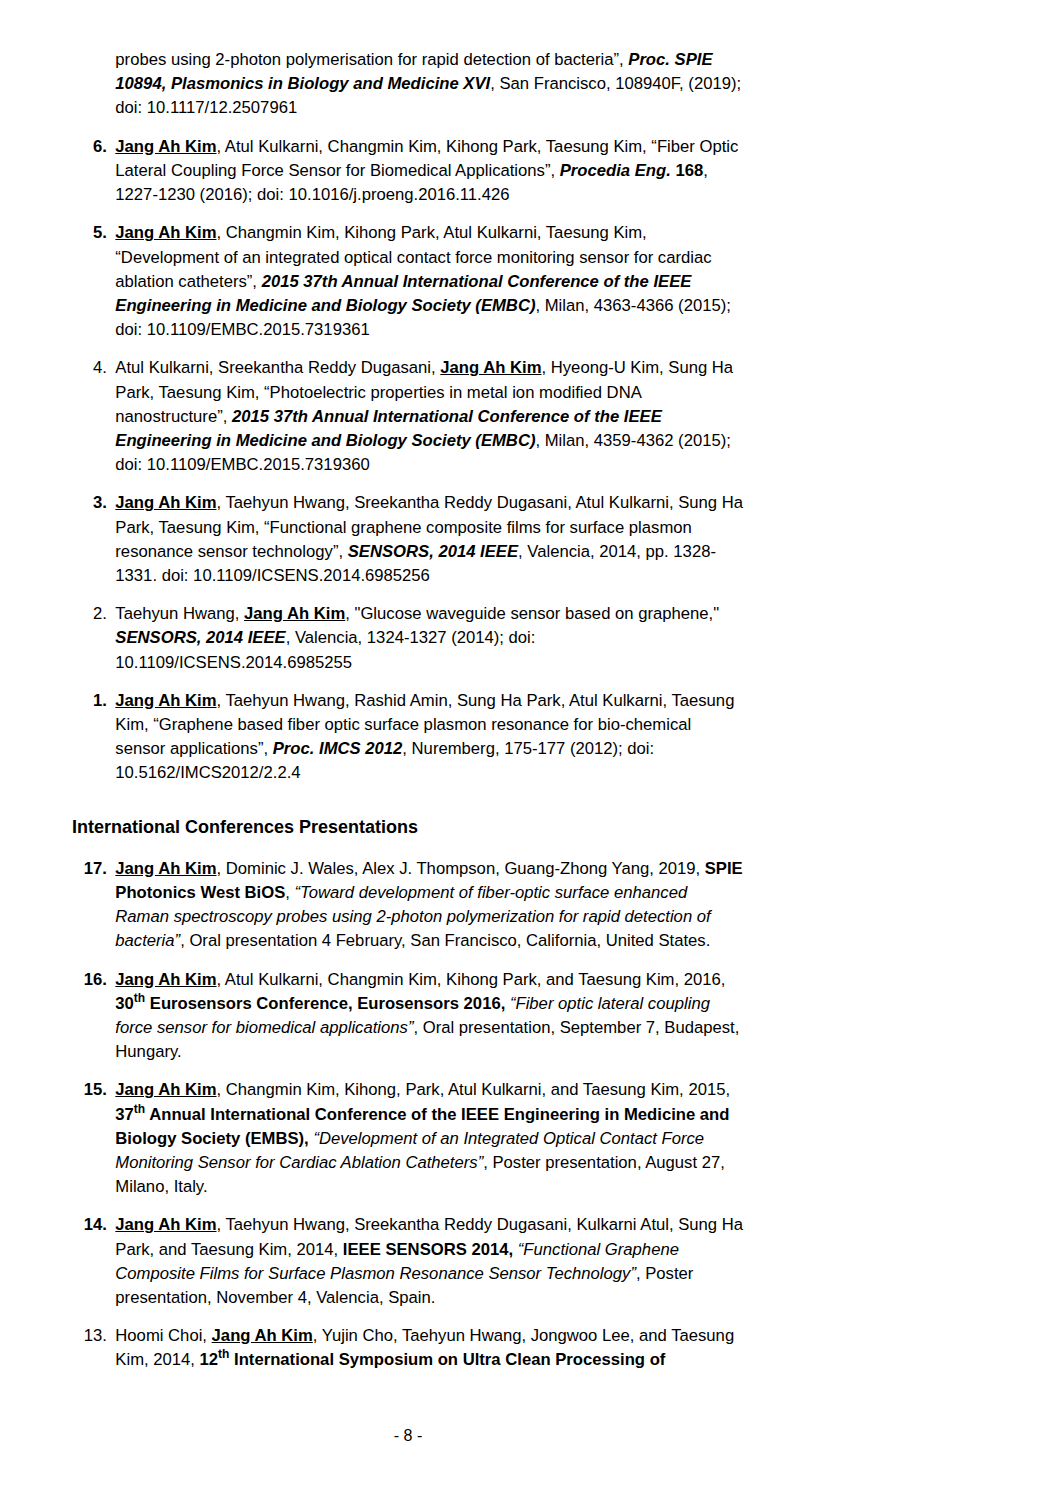probes using 2-photon polymerisation for rapid detection of bacteria”, Proc. SPIE 10894, Plasmonics in Biology and Medicine XVI, San Francisco, 108940F, (2019); doi: 10.1117/12.2507961
6. Jang Ah Kim, Atul Kulkarni, Changmin Kim, Kihong Park, Taesung Kim, “Fiber Optic Lateral Coupling Force Sensor for Biomedical Applications”, Procedia Eng. 168, 1227-1230 (2016); doi: 10.1016/j.proeng.2016.11.426
5. Jang Ah Kim, Changmin Kim, Kihong Park, Atul Kulkarni, Taesung Kim, “Development of an integrated optical contact force monitoring sensor for cardiac ablation catheters”, 2015 37th Annual International Conference of the IEEE Engineering in Medicine and Biology Society (EMBC), Milan, 4363-4366 (2015); doi: 10.1109/EMBC.2015.7319361
4. Atul Kulkarni, Sreekantha Reddy Dugasani, Jang Ah Kim, Hyeong-U Kim, Sung Ha Park, Taesung Kim, “Photoelectric properties in metal ion modified DNA nanostructure”, 2015 37th Annual International Conference of the IEEE Engineering in Medicine and Biology Society (EMBC), Milan, 4359-4362 (2015); doi: 10.1109/EMBC.2015.7319360
3. Jang Ah Kim, Taehyun Hwang, Sreekantha Reddy Dugasani, Atul Kulkarni, Sung Ha Park, Taesung Kim, “Functional graphene composite films for surface plasmon resonance sensor technology”, SENSORS, 2014 IEEE, Valencia, 2014, pp. 1328-1331. doi: 10.1109/ICSENS.2014.6985256
2. Taehyun Hwang, Jang Ah Kim, "Glucose waveguide sensor based on graphene," SENSORS, 2014 IEEE, Valencia, 1324-1327 (2014); doi: 10.1109/ICSENS.2014.6985255
1. Jang Ah Kim, Taehyun Hwang, Rashid Amin, Sung Ha Park, Atul Kulkarni, Taesung Kim, “Graphene based fiber optic surface plasmon resonance for bio-chemical sensor applications”, Proc. IMCS 2012, Nuremberg, 175-177 (2012); doi: 10.5162/IMCS2012/2.2.4
International Conferences Presentations
17. Jang Ah Kim, Dominic J. Wales, Alex J. Thompson, Guang-Zhong Yang, 2019, SPIE Photonics West BiOS, “Toward development of fiber-optic surface enhanced Raman spectroscopy probes using 2-photon polymerization for rapid detection of bacteria”, Oral presentation 4 February, San Francisco, California, United States.
16. Jang Ah Kim, Atul Kulkarni, Changmin Kim, Kihong Park, and Taesung Kim, 2016, 30th Eurosensors Conference, Eurosensors 2016, “Fiber optic lateral coupling force sensor for biomedical applications”, Oral presentation, September 7, Budapest, Hungary.
15. Jang Ah Kim, Changmin Kim, Kihong, Park, Atul Kulkarni, and Taesung Kim, 2015, 37th Annual International Conference of the IEEE Engineering in Medicine and Biology Society (EMBS), “Development of an Integrated Optical Contact Force Monitoring Sensor for Cardiac Ablation Catheters”, Poster presentation, August 27, Milano, Italy.
14. Jang Ah Kim, Taehyun Hwang, Sreekantha Reddy Dugasani, Kulkarni Atul, Sung Ha Park, and Taesung Kim, 2014, IEEE SENSORS 2014, “Functional Graphene Composite Films for Surface Plasmon Resonance Sensor Technology”, Poster presentation, November 4, Valencia, Spain.
13. Hoomi Choi, Jang Ah Kim, Yujin Cho, Taehyun Hwang, Jongwoo Lee, and Taesung Kim, 2014, 12th International Symposium on Ultra Clean Processing of
- 8 -